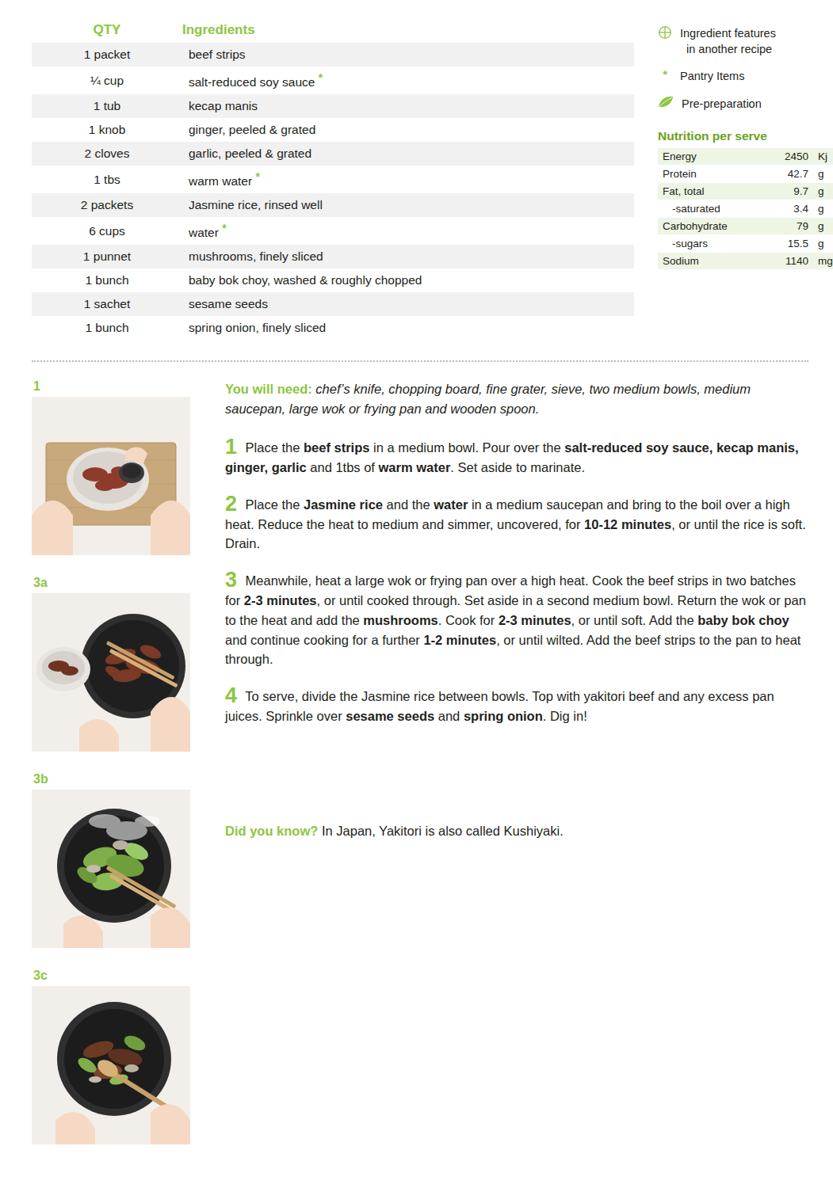| QTY | Ingredients |
| --- | --- |
| 1 packet | beef strips |
| ¼ cup | salt-reduced soy sauce * |
| 1 tub | kecap manis |
| 1 knob | ginger, peeled & grated |
| 2 cloves | garlic, peeled & grated |
| 1 tbs | warm water * |
| 2 packets | Jasmine rice, rinsed well |
| 6 cups | water * |
| 1 punnet | mushrooms, finely sliced |
| 1 bunch | baby bok choy, washed & roughly chopped |
| 1 sachet | sesame seeds |
| 1 bunch | spring onion, finely sliced |
Ingredient features in another recipe
*
Pantry Items
Pre-preparation
Nutrition per serve
| Energy | 2450 | Kj |
| Protein | 42.7 | g |
| Fat, total | 9.7 | g |
| -saturated | 3.4 | g |
| Carbohydrate | 79 | g |
| -sugars | 15.5 | g |
| Sodium | 1140 | mg |
1
3a
3b
3c
You will need: chef’s knife, chopping board, fine grater, sieve, two medium bowls, medium saucepan, large wok or frying pan and wooden spoon.
1 Place the beef strips in a medium bowl. Pour over the salt-reduced soy sauce, kecap manis, ginger, garlic and 1tbs of warm water. Set aside to marinate.
2 Place the Jasmine rice and the water in a medium saucepan and bring to the boil over a high heat. Reduce the heat to medium and simmer, uncovered, for 10-12 minutes, or until the rice is soft. Drain.
3 Meanwhile, heat a large wok or frying pan over a high heat. Cook the beef strips in two batches for 2-3 minutes, or until cooked through. Set aside in a second medium bowl. Return the wok or pan to the heat and add the mushrooms. Cook for 2-3 minutes, or until soft. Add the baby bok choy and continue cooking for a further 1-2 minutes, or until wilted. Add the beef strips to the pan to heat through.
4 To serve, divide the Jasmine rice between bowls. Top with yakitori beef and any excess pan juices. Sprinkle over sesame seeds and spring onion. Dig in!
Did you know? In Japan, Yakitori is also called Kushiyaki.